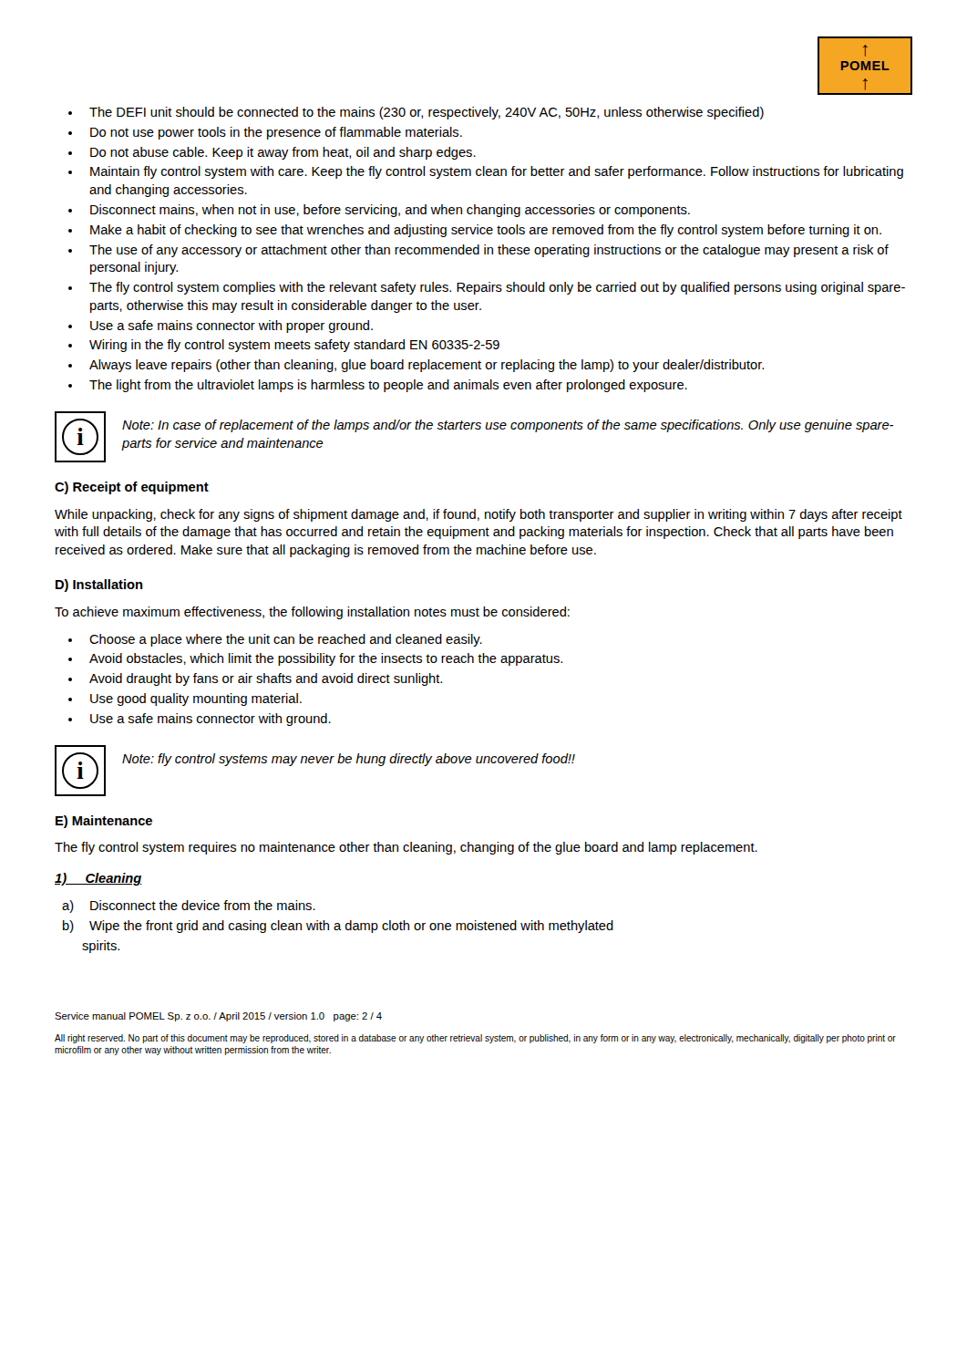↑
POMEL
↑
The DEFI unit should be connected to the mains (230 or, respectively, 240V AC, 50Hz, unless otherwise specified)
Do not use power tools in the presence of flammable materials.
Do not abuse cable. Keep it away from heat, oil and sharp edges.
Maintain fly control system with care. Keep the fly control system clean for better and safer performance. Follow instructions for lubricating and changing accessories.
Disconnect mains, when not in use, before servicing, and when changing accessories or components.
Make a habit of checking to see that wrenches and adjusting service tools are removed from the fly control system before turning it on.
The use of any accessory or attachment other than recommended in these operating instructions or the catalogue may present a risk of personal injury.
The fly control system complies with the relevant safety rules. Repairs should only be carried out by qualified persons using original spare-parts, otherwise this may result in considerable danger to the user.
Use a safe mains connector with proper ground.
Wiring in the fly control system meets safety standard EN 60335-2-59
Always leave repairs (other than cleaning, glue board replacement or replacing the lamp) to your dealer/distributor.
The light from the ultraviolet lamps is harmless to people and animals even after prolonged exposure.
i
Note: In case of replacement of the lamps and/or the starters use components of the same specifications. Only use genuine spare-parts for service and maintenance
C) Receipt of equipment
While unpacking, check for any signs of shipment damage and, if found, notify both transporter and supplier in writing within 7 days after receipt with full details of the damage that has occurred and retain the equipment and packing materials for inspection. Check that all parts have been received as ordered. Make sure that all packaging is removed from the machine before use.
D) Installation
To achieve maximum effectiveness, the following installation notes must be considered:
Choose a place where the unit can be reached and cleaned easily.
Avoid obstacles, which limit the possibility for the insects to reach the apparatus.
Avoid draught by fans or air shafts and avoid direct sunlight.
Use good quality mounting material.
Use a safe mains connector with ground.
i
Note: fly control systems may never be hung directly above uncovered food!!
E) Maintenance
The fly control system requires no maintenance other than cleaning, changing of the glue board and lamp replacement.
1) Cleaning
a) Disconnect the device from the mains.
b) Wipe the front grid and casing clean with a damp cloth or one moistened with methylated
spirits.
Service manual POMEL Sp. z o.o. / April 2015 / version 1.0 page: 2 / 4
All right reserved. No part of this document may be reproduced, stored in a database or any other retrieval system, or published, in any form or in any way, electronically, mechanically, digitally per photo print or microfilm or any other way without written permission from the writer.